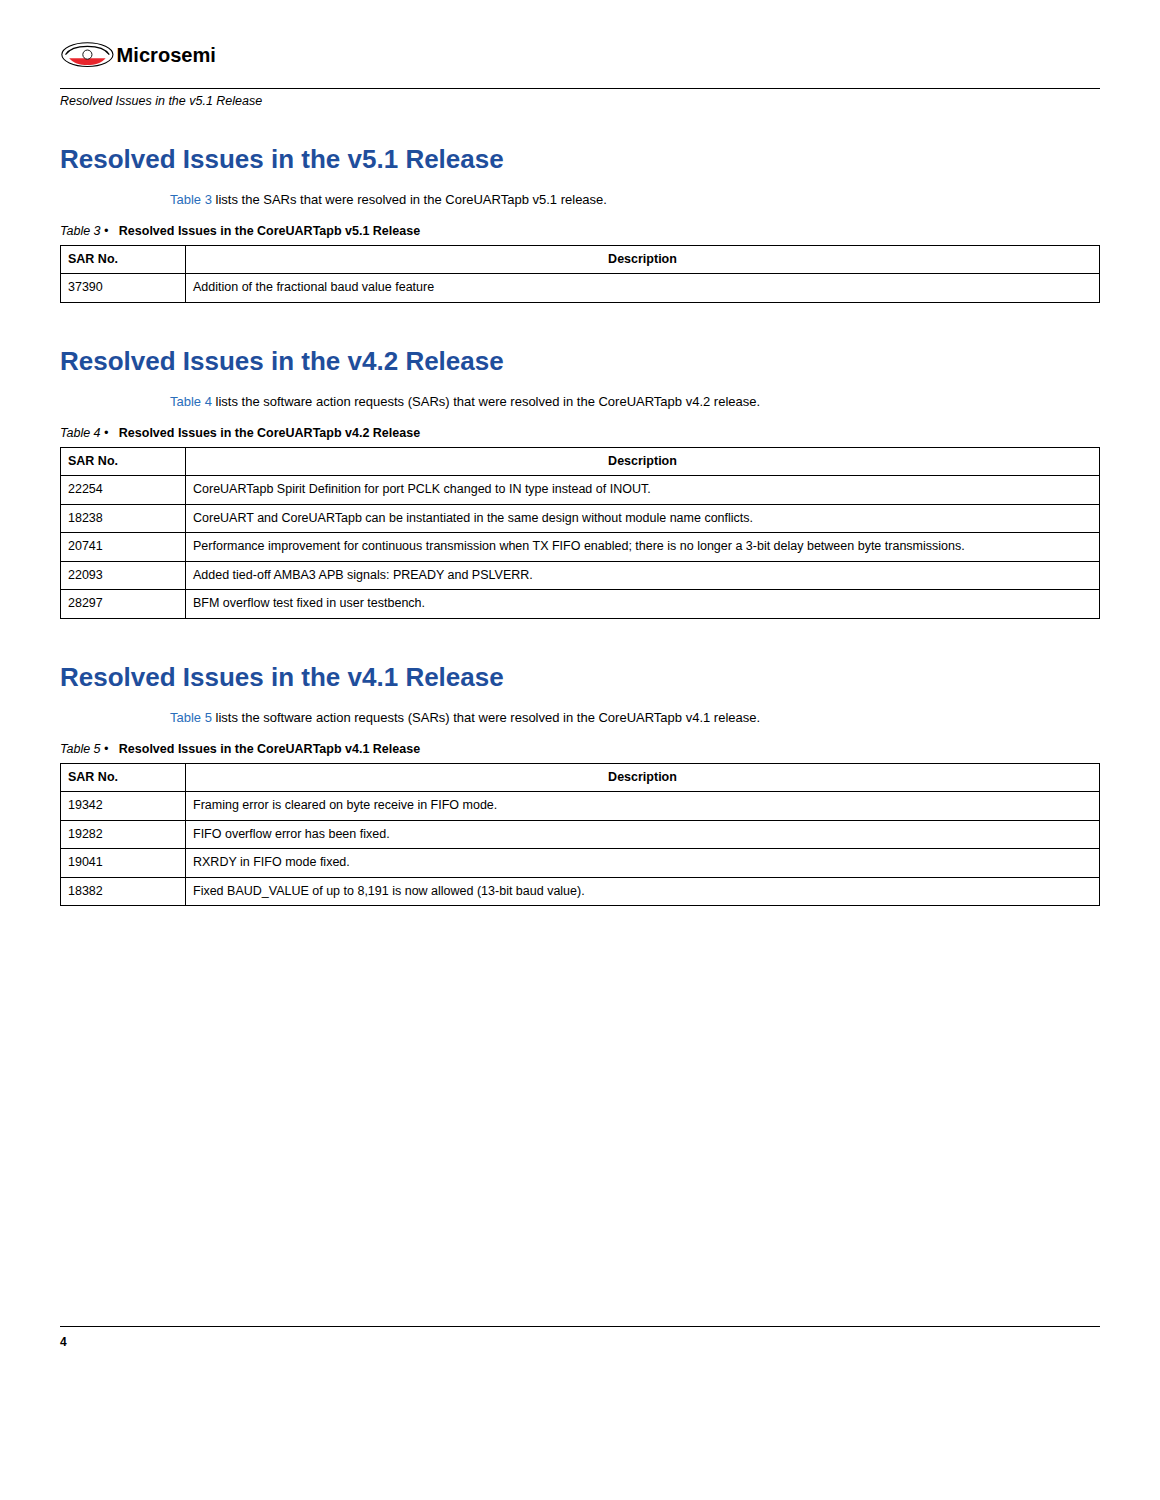Microsemi
Resolved Issues in the v5.1 Release
Resolved Issues in the v5.1 Release
Table 3 lists the SARs that were resolved in the CoreUARTapb v5.1 release.
Table 3 • Resolved Issues in the CoreUARTapb v5.1 Release
| SAR No. | Description |
| --- | --- |
| 37390 | Addition of the fractional baud value feature |
Resolved Issues in the v4.2 Release
Table 4 lists the software action requests (SARs) that were resolved in the CoreUARTapb v4.2 release.
Table 4 • Resolved Issues in the CoreUARTapb v4.2 Release
| SAR No. | Description |
| --- | --- |
| 22254 | CoreUARTapb Spirit Definition for port PCLK changed to IN type instead of INOUT. |
| 18238 | CoreUART and CoreUARTapb can be instantiated in the same design without module name conflicts. |
| 20741 | Performance improvement for continuous transmission when TX FIFO enabled; there is no longer a 3-bit delay between byte transmissions. |
| 22093 | Added tied-off AMBA3 APB signals: PREADY and PSLVERR. |
| 28297 | BFM overflow test fixed in user testbench. |
Resolved Issues in the v4.1 Release
Table 5 lists the software action requests (SARs) that were resolved in the CoreUARTapb v4.1 release.
Table 5 • Resolved Issues in the CoreUARTapb v4.1 Release
| SAR No. | Description |
| --- | --- |
| 19342 | Framing error is cleared on byte receive in FIFO mode. |
| 19282 | FIFO overflow error has been fixed. |
| 19041 | RXRDY in FIFO mode fixed. |
| 18382 | Fixed BAUD_VALUE of up to 8,191 is now allowed (13-bit baud value). |
4